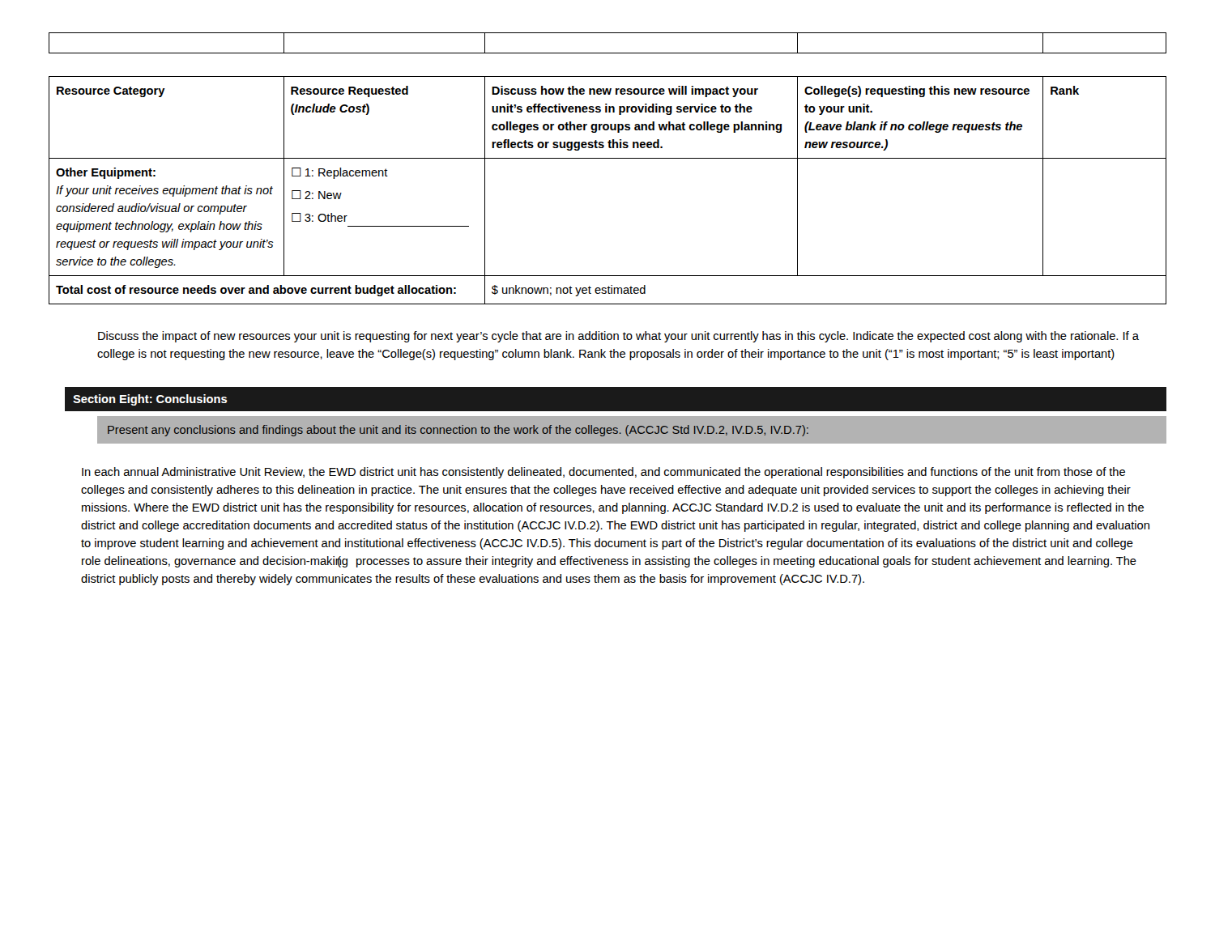| Resource Category | Resource Requested ( Include Cost ) | Discuss how the new resource will impact your unit’s effectiveness in providing service to the colleges or other groups and what college planning reflects or suggests this need. | College(s) requesting this new resource to your unit. (Leave blank if no college requests the new resource.) | Rank |
| --- | --- | --- | --- | --- |
| Other Equipment: If your unit receives equipment that is not considered audio/visual or computer equipment technology, explain how this request or requests will impact your unit’s service to the colleges. | ☐ 1: Replacement ☐ 2: New ☐ 3: Other | | | |
| Total cost of resource needs over and above current budget allocation: | $ unknown; not yet estimated |
Discuss the impact of new resources your unit is requesting for next year’s cycle that are in addition to what your unit currently has in this cycle. Indicate the expected cost along with the rationale. If a college is not requesting the new resource, leave the “College(s) requesting” column blank. Rank the proposals in order of their importance to the unit (“1” is most important; “5” is least important)
Section Eight: Conclusions
Present any conclusions and findings about the unit and its connection to the work of the colleges. (ACCJC Std IV.D.2, IV.D.5, IV.D.7):
In each annual Administrative Unit Review, the EWD district unit has consistently delineated, documented, and communicated the operational responsibilities and functions of the unit from those of the colleges and consistently adheres to this delineation in practice. The unit ensures that the colleges have received effective and adequate unit provided services to support the colleges in achieving their missions. Where the EWD district unit has the responsibility for resources, allocation of resources, and planning. ACCJC Standard IV.D.2 is used to evaluate the unit and its performance is reflected in the district and college accreditation documents and accredited status of the institution (ACCJC IV.D.2). The EWD district unit has participated in regular, integrated, district and college planning and evaluation to improve student learning and achievement and institutional effectiveness (ACCJC IV.D.5). This document is part of the District’s regular documentation of its evaluations of the district unit and college role delineations, governance and decision-making (processes to assure their integrity and effectiveness in assisting the colleges in meeting educational goals for student achievement and learning. The district publicly posts and thereby widely communicates the results of these evaluations and uses them as the basis for improvement (ACCJC IV.D.7).